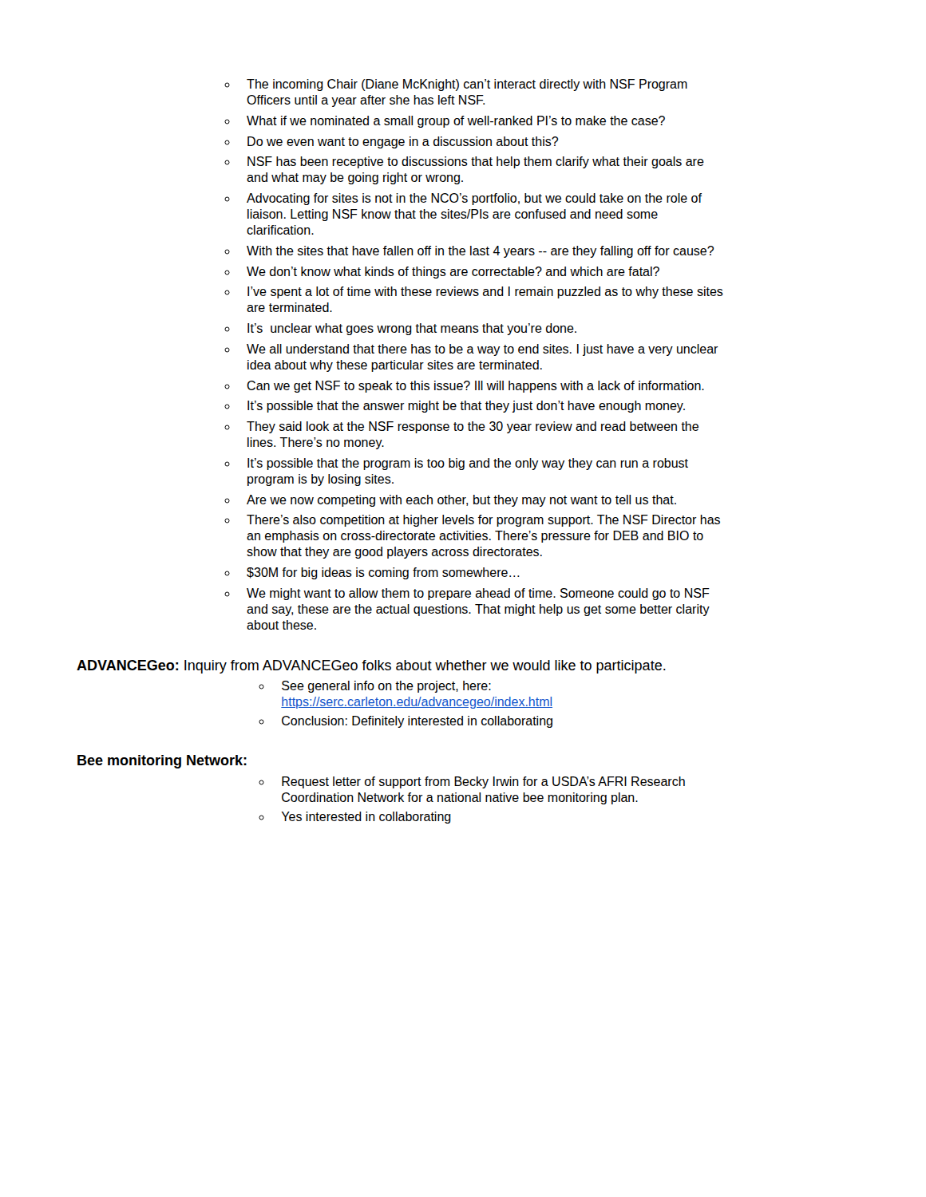The incoming Chair (Diane McKnight) can’t interact directly with NSF Program Officers until a year after she has left NSF.
What if we nominated a small group of well-ranked PI’s to make the case?
Do we even want to engage in a discussion about this?
NSF has been receptive to discussions that help them clarify what their goals are and what may be going right or wrong.
Advocating for sites is not in the NCO’s portfolio, but we could take on the role of liaison. Letting NSF know that the sites/PIs are confused and need some clarification.
With the sites that have fallen off in the last 4 years -- are they falling off for cause?
We don’t know what kinds of things are correctable? and which are fatal?
I’ve spent a lot of time with these reviews and I remain puzzled as to why these sites are terminated.
It’s unclear what goes wrong that means that you’re done.
We all understand that there has to be a way to end sites. I just have a very unclear idea about why these particular sites are terminated.
Can we get NSF to speak to this issue? Ill will happens with a lack of information.
It’s possible that the answer might be that they just don’t have enough money.
They said look at the NSF response to the 30 year review and read between the lines. There’s no money.
It’s possible that the program is too big and the only way they can run a robust program is by losing sites.
Are we now competing with each other, but they may not want to tell us that.
There’s also competition at higher levels for program support. The NSF Director has an emphasis on cross-directorate activities. There’s pressure for DEB and BIO to show that they are good players across directorates.
$30M for big ideas is coming from somewhere…
We might want to allow them to prepare ahead of time. Someone could go to NSF and say, these are the actual questions. That might help us get some better clarity about these.
ADVANCEGeo: Inquiry from ADVANCEGeo folks about whether we would like to participate.
See general info on the project, here:
https://serc.carleton.edu/advancegeo/index.html
Conclusion: Definitely interested in collaborating
Bee monitoring Network:
Request letter of support from Becky Irwin for a USDA’s AFRI Research Coordination Network for a national native bee monitoring plan.
Yes interested in collaborating